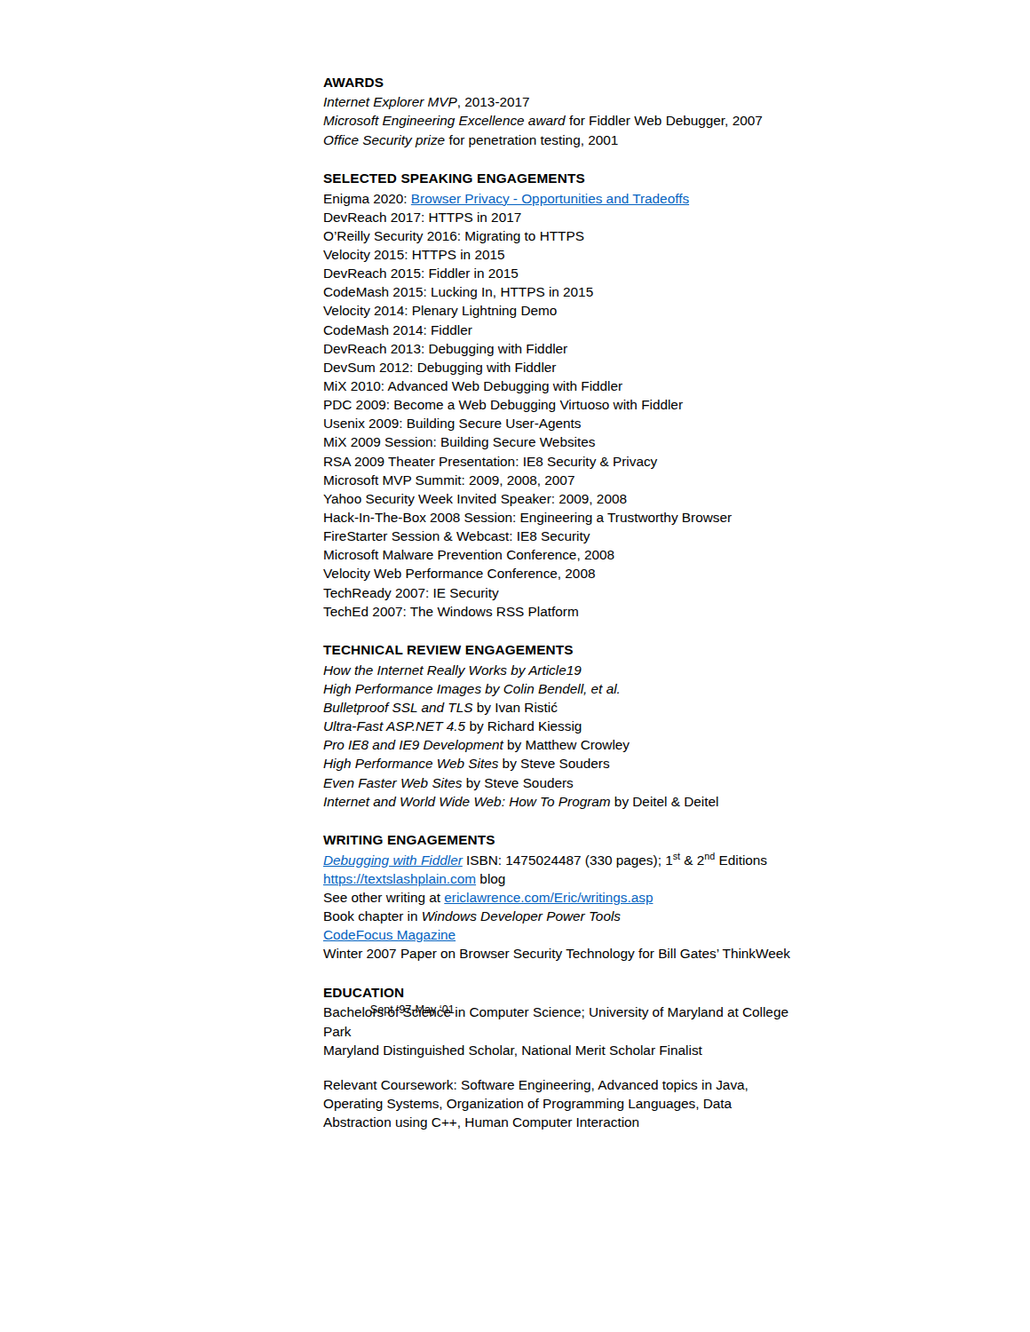AWARDS
Internet Explorer MVP, 2013-2017
Microsoft Engineering Excellence award for Fiddler Web Debugger, 2007
Office Security prize for penetration testing, 2001
SELECTED SPEAKING ENGAGEMENTS
Enigma 2020: Browser Privacy - Opportunities and Tradeoffs
DevReach 2017: HTTPS in 2017
O’Reilly Security 2016: Migrating to HTTPS
Velocity 2015: HTTPS in 2015
DevReach 2015: Fiddler in 2015
CodeMash 2015: Lucking In, HTTPS in 2015
Velocity 2014: Plenary Lightning Demo
CodeMash 2014: Fiddler
DevReach 2013: Debugging with Fiddler
DevSum 2012: Debugging with Fiddler
MiX 2010: Advanced Web Debugging with Fiddler
PDC 2009: Become a Web Debugging Virtuoso with Fiddler
Usenix 2009: Building Secure User-Agents
MiX 2009 Session: Building Secure Websites
RSA 2009 Theater Presentation: IE8 Security & Privacy
Microsoft MVP Summit: 2009, 2008, 2007
Yahoo Security Week Invited Speaker: 2009, 2008
Hack-In-The-Box 2008 Session: Engineering a Trustworthy Browser
FireStarter Session & Webcast: IE8 Security
Microsoft Malware Prevention Conference, 2008
Velocity Web Performance Conference, 2008
TechReady 2007: IE Security
TechEd 2007: The Windows RSS Platform
TECHNICAL REVIEW ENGAGEMENTS
How the Internet Really Works by Article19
High Performance Images by Colin Bendell, et al.
Bulletproof SSL and TLS by Ivan Ristić
Ultra-Fast ASP.NET 4.5 by Richard Kiessig
Pro IE8 and IE9 Development by Matthew Crowley
High Performance Web Sites by Steve Souders
Even Faster Web Sites by Steve Souders
Internet and World Wide Web: How To Program by Deitel & Deitel
WRITING ENGAGEMENTS
Debugging with Fiddler ISBN: 1475024487 (330 pages); 1st & 2nd Editions
https://textslashplain.com blog
See other writing at ericlawrence.com/Eric/writings.asp
Book chapter in Windows Developer Power Tools
CodeFocus Magazine
Winter 2007 Paper on Browser Security Technology for Bill Gates’ ThinkWeek
EDUCATION
Sept ‘97-May ‘01
Bachelors of Science in Computer Science; University of Maryland at College Park
Maryland Distinguished Scholar, National Merit Scholar Finalist
Relevant Coursework: Software Engineering, Advanced topics in Java, Operating Systems, Organization of Programming Languages, Data Abstraction using C++, Human Computer Interaction